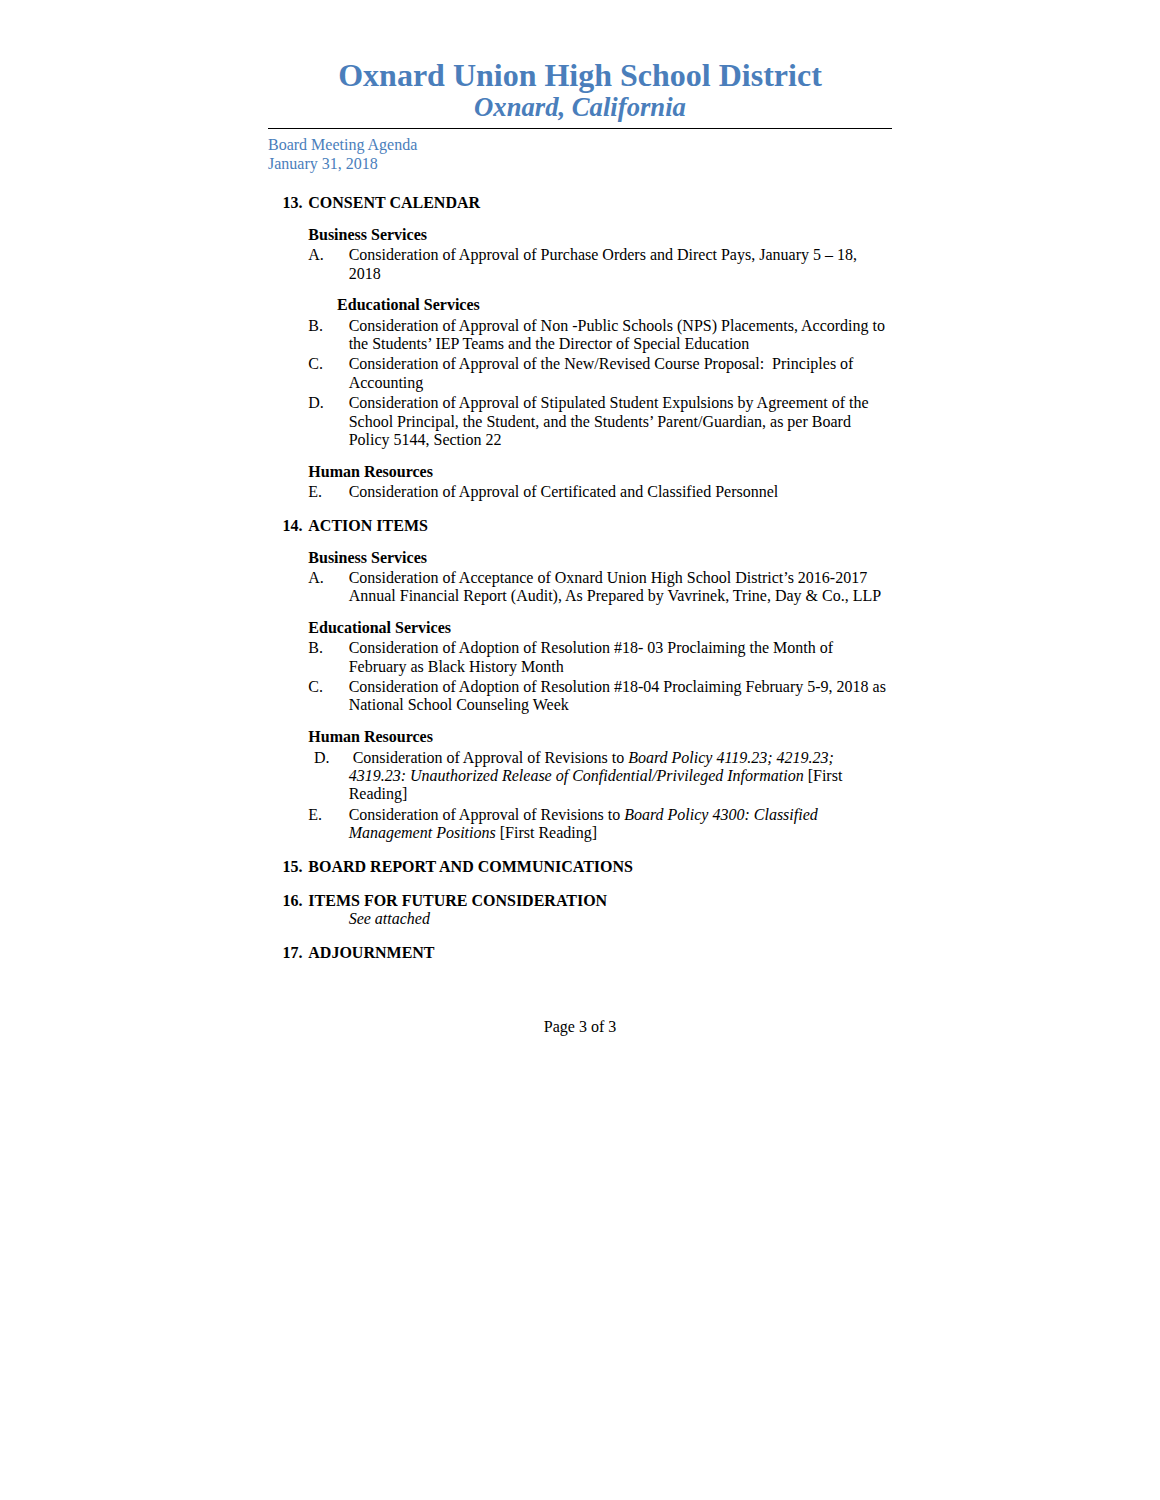Oxnard Union High School District
Oxnard, California
Board Meeting Agenda
January 31, 2018
13. Consent Calendar
Business Services
A. Consideration of Approval of Purchase Orders and Direct Pays, January 5 – 18, 2018
Educational Services
B. Consideration of Approval of Non -Public Schools (NPS) Placements, According to the Students’ IEP Teams and the Director of Special Education
C. Consideration of Approval of the New/Revised Course Proposal: Principles of Accounting
D. Consideration of Approval of Stipulated Student Expulsions by Agreement of the School Principal, the Student, and the Students’ Parent/Guardian, as per Board Policy 5144, Section 22
Human Resources
E. Consideration of Approval of Certificated and Classified Personnel
14. Action Items
Business Services
A. Consideration of Acceptance of Oxnard Union High School District’s 2016-2017 Annual Financial Report (Audit), As Prepared by Vavrinek, Trine, Day & Co., LLP
Educational Services
B. Consideration of Adoption of Resolution #18- 03 Proclaiming the Month of February as Black History Month
C. Consideration of Adoption of Resolution #18-04 Proclaiming February 5-9, 2018 as National School Counseling Week
Human Resources
D. Consideration of Approval of Revisions to Board Policy 4119.23; 4219.23; 4319.23: Unauthorized Release of Confidential/Privileged Information [First Reading]
E. Consideration of Approval of Revisions to Board Policy 4300: Classified Management Positions [First Reading]
15. Board Report and Communications
16. Items for Future Consideration
See attached
17. Adjournment
Page 3 of 3